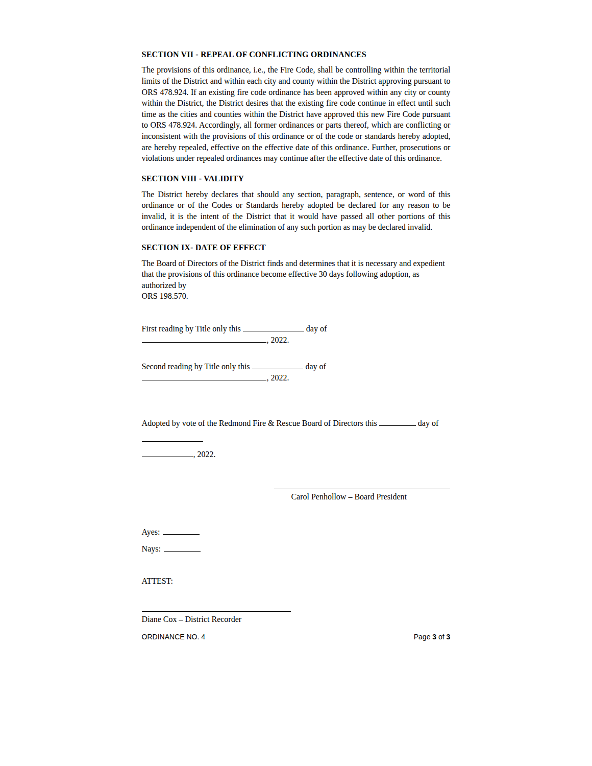SECTION VII - REPEAL OF CONFLICTING ORDINANCES
The provisions of this ordinance, i.e., the Fire Code, shall be controlling within the territorial limits of the District and within each city and county within the District approving pursuant to ORS 478.924. If an existing fire code ordinance has been approved within any city or county within the District, the District desires that the existing fire code continue in effect until such time as the cities and counties within the District have approved this new Fire Code pursuant to ORS 478.924. Accordingly, all former ordinances or parts thereof, which are conflicting or inconsistent with the provisions of this ordinance or of the code or standards hereby adopted, are hereby repealed, effective on the effective date of this ordinance. Further, prosecutions or violations under repealed ordinances may continue after the effective date of this ordinance.
SECTION VIII - VALIDITY
The District hereby declares that should any section, paragraph, sentence, or word of this ordinance or of the Codes or Standards hereby adopted be declared for any reason to be invalid, it is the intent of the District that it would have passed all other portions of this ordinance independent of the elimination of any such portion as may be declared invalid.
SECTION IX- DATE OF EFFECT
The Board of Directors of the District finds and determines that it is necessary and expedient that the provisions of this ordinance become effective 30 days following adoption, as authorized by
ORS 198.570.
First reading by Title only this day of , 2022.
Second reading by Title only this day of , 2022.
Adopted by vote of the Redmond Fire & Rescue Board of Directors this day of
, 2022.
Carol Penhollow – Board President
Ayes:
Nays:
ATTEST:
Diane Cox – District Recorder
ORDINANCE NO. 4
Page 3 of 3